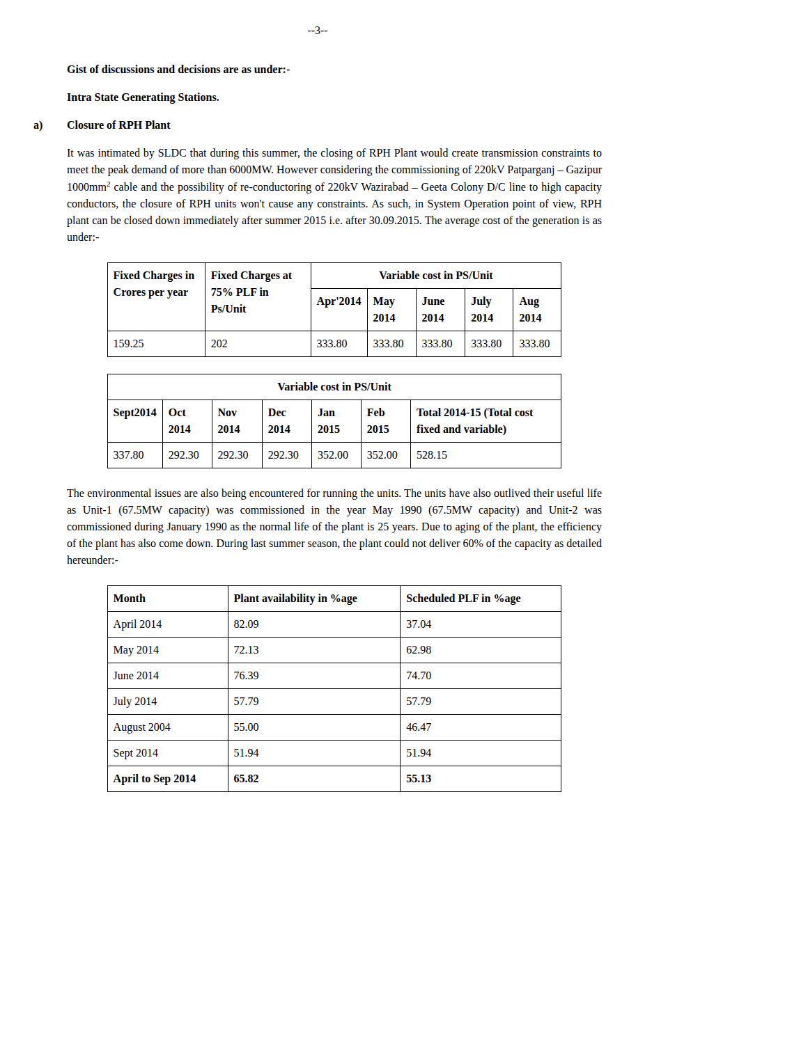--3--
Gist of discussions and decisions are as under:-
Intra State Generating Stations.
a)
Closure of RPH Plant
It was intimated by SLDC that during this summer, the closing of RPH Plant would create transmission constraints to meet the peak demand of more than 6000MW. However considering the commissioning of 220kV Patparganj – Gazipur 1000mm2 cable and the possibility of re-conductoring of 220kV Wazirabad – Geeta Colony D/C line to high capacity conductors, the closure of RPH units won't cause any constraints. As such, in System Operation point of view, RPH plant can be closed down immediately after summer 2015 i.e. after 30.09.2015. The average cost of the generation is as under:-
| Fixed Charges in Crores per year | Fixed Charges at 75% PLF in Ps/Unit | Variable cost in PS/Unit |
| --- | --- | --- |
| Apr'2014 | May 2014 | June 2014 | July 2014 | Aug 2014 |
| 159.25 | 202 | 333.80 | 333.80 | 333.80 | 333.80 | 333.80 |
| Variable cost in PS/Unit |
| --- |
| Sept2014 | Oct 2014 | Nov 2014 | Dec 2014 | Jan 2015 | Feb 2015 | Total 2014-15 (Total cost fixed and variable) |
| 337.80 | 292.30 | 292.30 | 292.30 | 352.00 | 352.00 | 528.15 |
The environmental issues are also being encountered for running the units. The units have also outlived their useful life as Unit-1 (67.5MW capacity) was commissioned in the year May 1990 (67.5MW capacity) and Unit-2 was commissioned during January 1990 as the normal life of the plant is 25 years. Due to aging of the plant, the efficiency of the plant has also come down. During last summer season, the plant could not deliver 60% of the capacity as detailed hereunder:-
| Month | Plant availability in %age | Scheduled PLF in %age |
| --- | --- | --- |
| April 2014 | 82.09 | 37.04 |
| May 2014 | 72.13 | 62.98 |
| June 2014 | 76.39 | 74.70 |
| July 2014 | 57.79 | 57.79 |
| August 2004 | 55.00 | 46.47 |
| Sept 2014 | 51.94 | 51.94 |
| April to Sep 2014 | 65.82 | 55.13 |